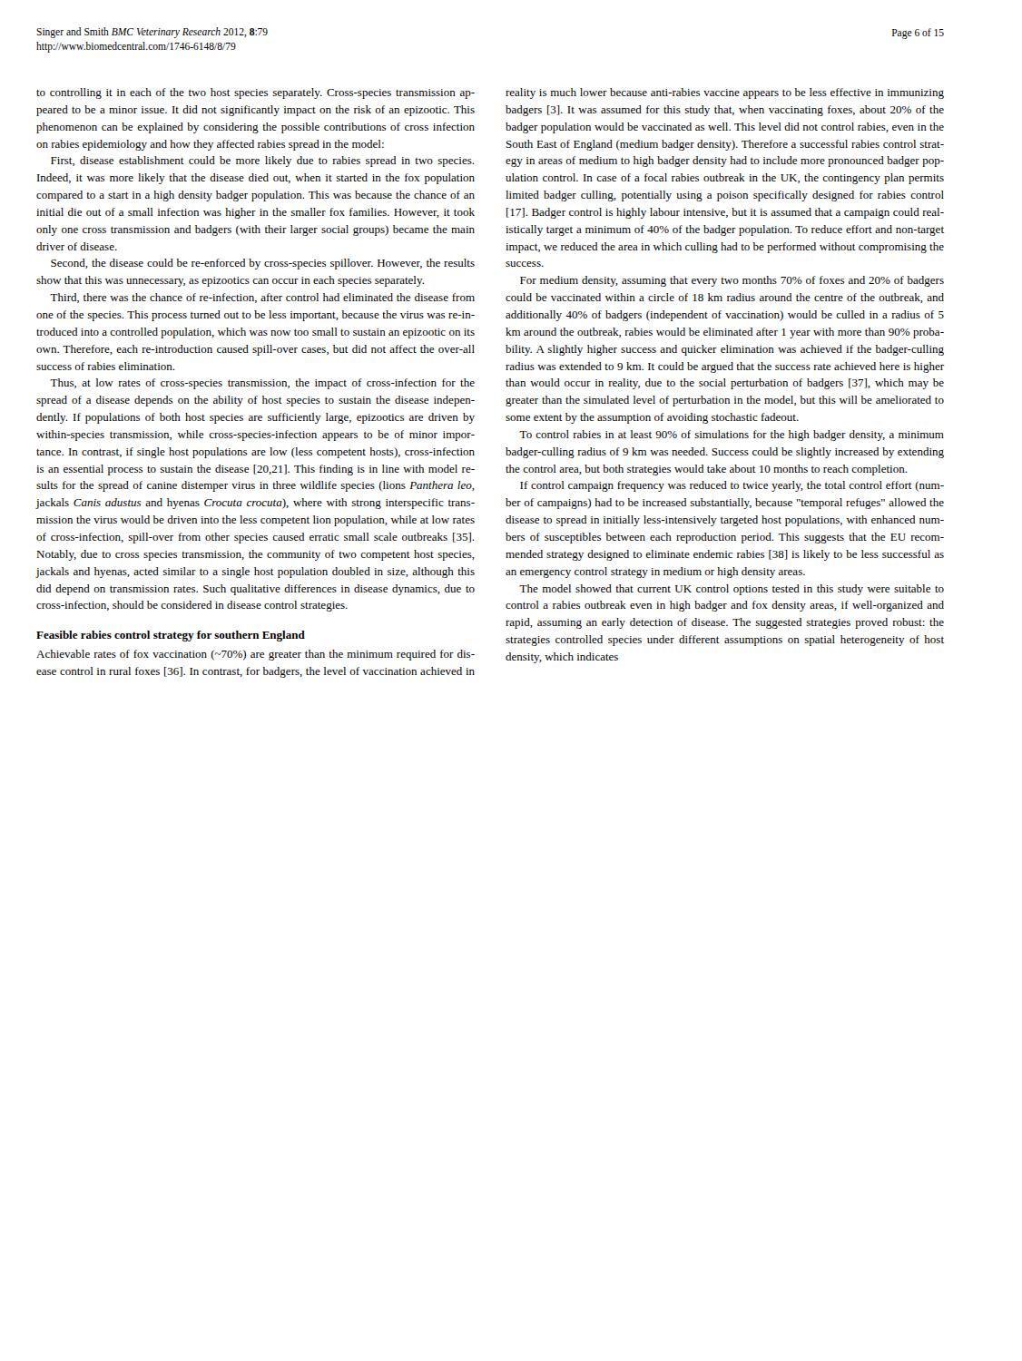Singer and Smith BMC Veterinary Research 2012, 8:79
http://www.biomedcentral.com/1746-6148/8/79
Page 6 of 15
to controlling it in each of the two host species separately. Cross-species transmission appeared to be a minor issue. It did not significantly impact on the risk of an epizootic. This phenomenon can be explained by considering the possible contributions of cross infection on rabies epidemiology and how they affected rabies spread in the model:
First, disease establishment could be more likely due to rabies spread in two species. Indeed, it was more likely that the disease died out, when it started in the fox population compared to a start in a high density badger population. This was because the chance of an initial die out of a small infection was higher in the smaller fox families. However, it took only one cross transmission and badgers (with their larger social groups) became the main driver of disease.
Second, the disease could be re-enforced by cross-species spillover. However, the results show that this was unnecessary, as epizootics can occur in each species separately.
Third, there was the chance of re-infection, after control had eliminated the disease from one of the species. This process turned out to be less important, because the virus was re-introduced into a controlled population, which was now too small to sustain an epizootic on its own. Therefore, each re-introduction caused spill-over cases, but did not affect the over-all success of rabies elimination.
Thus, at low rates of cross-species transmission, the impact of cross-infection for the spread of a disease depends on the ability of host species to sustain the disease independently. If populations of both host species are sufficiently large, epizootics are driven by within-species transmission, while cross-species-infection appears to be of minor importance. In contrast, if single host populations are low (less competent hosts), cross-infection is an essential process to sustain the disease [20,21]. This finding is in line with model results for the spread of canine distemper virus in three wildlife species (lions Panthera leo, jackals Canis adustus and hyenas Crocuta crocuta), where with strong interspecific transmission the virus would be driven into the less competent lion population, while at low rates of cross-infection, spill-over from other species caused erratic small scale outbreaks [35]. Notably, due to cross species transmission, the community of two competent host species, jackals and hyenas, acted similar to a single host population doubled in size, although this did depend on transmission rates. Such qualitative differences in disease dynamics, due to cross-infection, should be considered in disease control strategies.
Feasible rabies control strategy for southern England
Achievable rates of fox vaccination (~70%) are greater than the minimum required for disease control in rural foxes [36]. In contrast, for badgers, the level of vaccination achieved in reality is much lower because anti-rabies vaccine appears to be less effective in immunizing badgers [3]. It was assumed for this study that, when vaccinating foxes, about 20% of the badger population would be vaccinated as well. This level did not control rabies, even in the South East of England (medium badger density). Therefore a successful rabies control strategy in areas of medium to high badger density had to include more pronounced badger population control. In case of a focal rabies outbreak in the UK, the contingency plan permits limited badger culling, potentially using a poison specifically designed for rabies control [17]. Badger control is highly labour intensive, but it is assumed that a campaign could realistically target a minimum of 40% of the badger population. To reduce effort and non-target impact, we reduced the area in which culling had to be performed without compromising the success.
For medium density, assuming that every two months 70% of foxes and 20% of badgers could be vaccinated within a circle of 18 km radius around the centre of the outbreak, and additionally 40% of badgers (independent of vaccination) would be culled in a radius of 5 km around the outbreak, rabies would be eliminated after 1 year with more than 90% probability. A slightly higher success and quicker elimination was achieved if the badger-culling radius was extended to 9 km. It could be argued that the success rate achieved here is higher than would occur in reality, due to the social perturbation of badgers [37], which may be greater than the simulated level of perturbation in the model, but this will be ameliorated to some extent by the assumption of avoiding stochastic fadeout.
To control rabies in at least 90% of simulations for the high badger density, a minimum badger-culling radius of 9 km was needed. Success could be slightly increased by extending the control area, but both strategies would take about 10 months to reach completion.
If control campaign frequency was reduced to twice yearly, the total control effort (number of campaigns) had to be increased substantially, because "temporal refuges" allowed the disease to spread in initially less-intensively targeted host populations, with enhanced numbers of susceptibles between each reproduction period. This suggests that the EU recommended strategy designed to eliminate endemic rabies [38] is likely to be less successful as an emergency control strategy in medium or high density areas.
The model showed that current UK control options tested in this study were suitable to control a rabies outbreak even in high badger and fox density areas, if well-organized and rapid, assuming an early detection of disease. The suggested strategies proved robust: the strategies controlled species under different assumptions on spatial heterogeneity of host density, which indicates